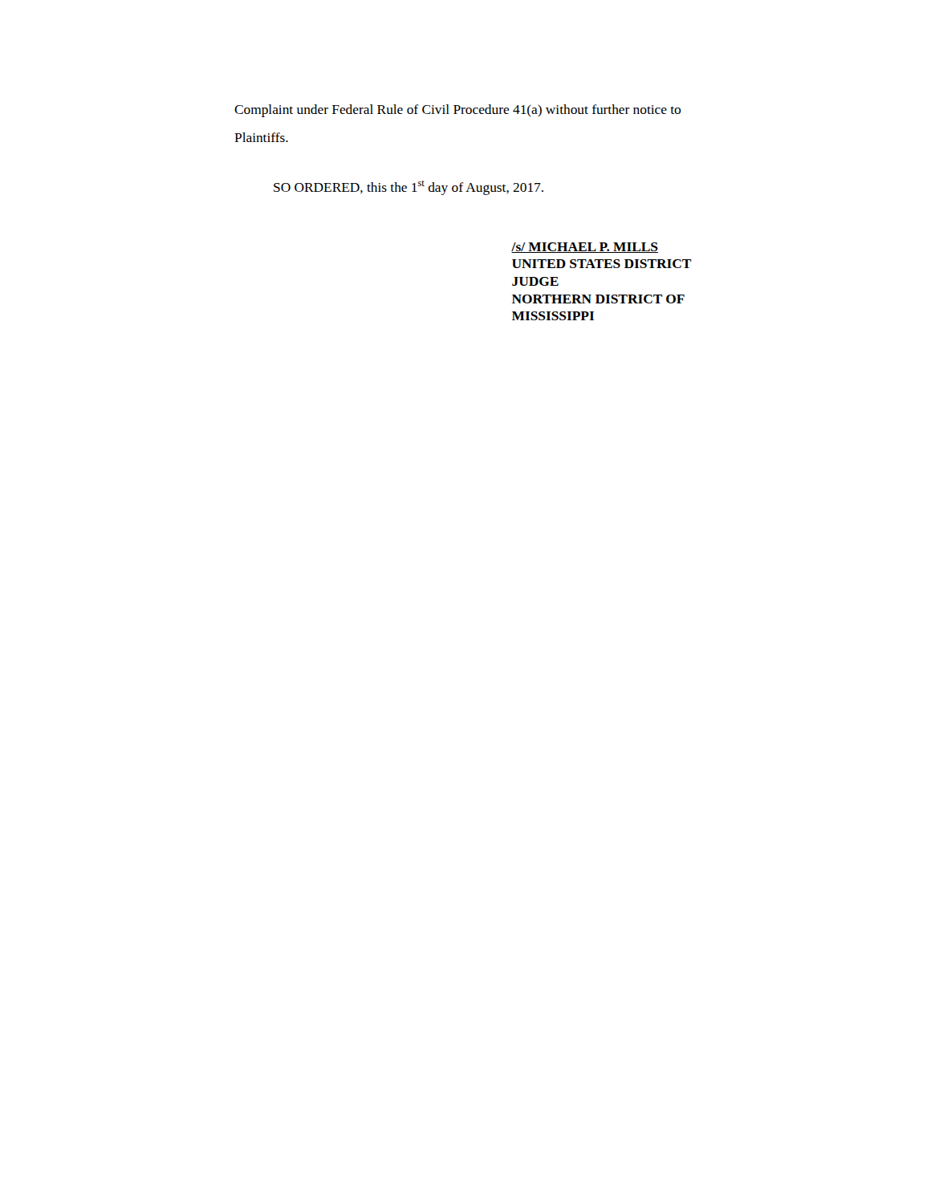Complaint under Federal Rule of Civil Procedure 41(a) without further notice to Plaintiffs.
SO ORDERED, this the 1st day of August, 2017.
/s/ MICHAEL P. MILLS
UNITED STATES DISTRICT JUDGE
NORTHERN DISTRICT OF MISSISSIPPI